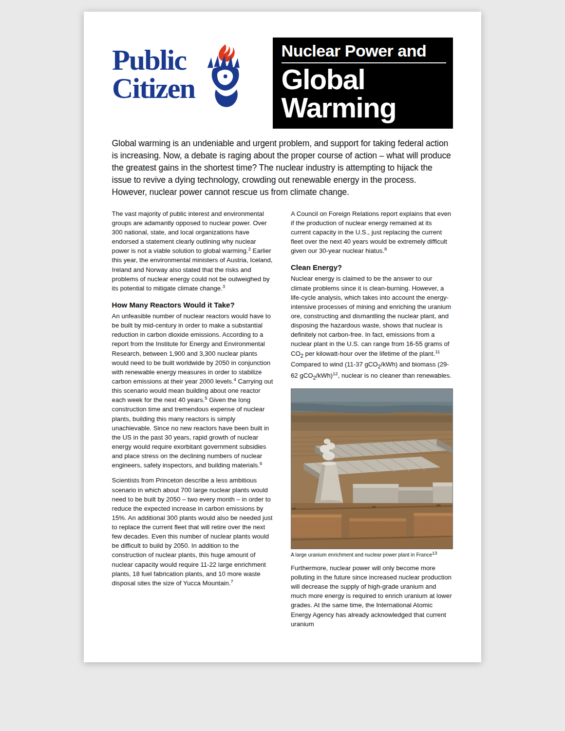Public Citizen
Nuclear Power and
Global Warming
Global warming is an undeniable and urgent problem, and support for taking federal action is increasing. Now, a debate is raging about the proper course of action – what will produce the greatest gains in the shortest time? The nuclear industry is attempting to hijack the issue to revive a dying technology, crowding out renewable energy in the process. However, nuclear power cannot rescue us from climate change.
The vast majority of public interest and environmental groups are adamantly opposed to nuclear power. Over 300 national, state, and local organizations have endorsed a statement clearly outlining why nuclear power is not a viable solution to global warming.2 Earlier this year, the environmental ministers of Austria, Iceland, Ireland and Norway also stated that the risks and problems of nuclear energy could not be outweighed by its potential to mitigate climate change.3
How Many Reactors Would it Take?
An unfeasible number of nuclear reactors would have to be built by mid-century in order to make a substantial reduction in carbon dioxide emissions. According to a report from the Institute for Energy and Environmental Research, between 1,900 and 3,300 nuclear plants would need to be built worldwide by 2050 in conjunction with renewable energy measures in order to stabilize carbon emissions at their year 2000 levels.4 Carrying out this scenario would mean building about one reactor each week for the next 40 years.5 Given the long construction time and tremendous expense of nuclear plants, building this many reactors is simply unachievable. Since no new reactors have been built in the US in the past 30 years, rapid growth of nuclear energy would require exorbitant government subsidies and place stress on the declining numbers of nuclear engineers, safety inspectors, and building materials.6
Scientists from Princeton describe a less ambitious scenario in which about 700 large nuclear plants would need to be built by 2050 – two every month – in order to reduce the expected increase in carbon emissions by 15%. An additional 300 plants would also be needed just to replace the current fleet that will retire over the next few decades. Even this number of nuclear plants would be difficult to build by 2050. In addition to the construction of nuclear plants, this huge amount of nuclear capacity would require 11-22 large enrichment plants, 18 fuel fabrication plants, and 10 more waste disposal sites the size of Yucca Mountain.7
A Council on Foreign Relations report explains that even if the production of nuclear energy remained at its current capacity in the U.S., just replacing the current fleet over the next 40 years would be extremely difficult given our 30-year nuclear hiatus.8
Clean Energy?
Nuclear energy is claimed to be the answer to our climate problems since it is clean-burning. However, a life-cycle analysis, which takes into account the energy-intensive processes of mining and enriching the uranium ore, constructing and dismantling the nuclear plant, and disposing the hazardous waste, shows that nuclear is definitely not carbon-free. In fact, emissions from a nuclear plant in the U.S. can range from 16-55 grams of CO2 per kilowatt-hour over the lifetime of the plant.11 Compared to wind (11-37 gCO2/kWh) and biomass (29-62 gCO2/kWh)12, nuclear is no cleaner than renewables.
A large uranium enrichment and nuclear power plant in France13
Furthermore, nuclear power will only become more polluting in the future since increased nuclear production will decrease the supply of high-grade uranium and much more energy is required to enrich uranium at lower grades. At the same time, the International Atomic Energy Agency has already acknowledged that current uranium